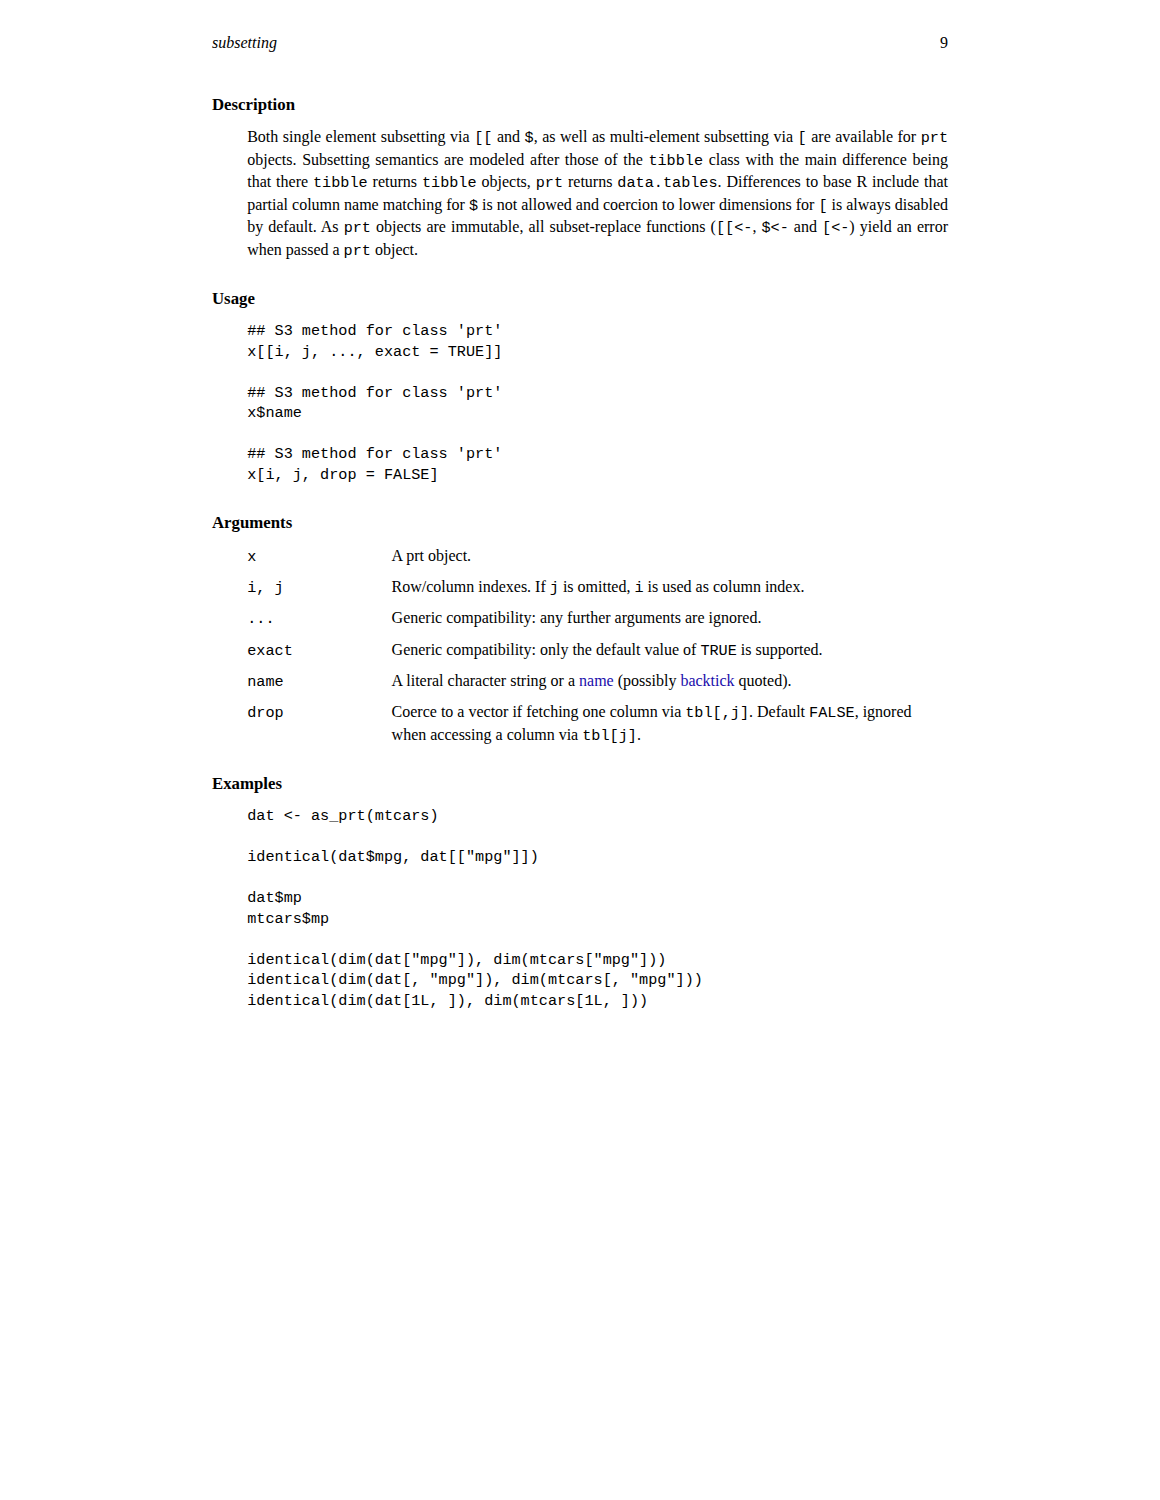subsetting 9
Description
Both single element subsetting via [[ and $, as well as multi-element subsetting via [ are available for prt objects. Subsetting semantics are modeled after those of the tibble class with the main difference being that there tibble returns tibble objects, prt returns data.tables. Differences to base R include that partial column name matching for $ is not allowed and coercion to lower dimensions for [ is always disabled by default. As prt objects are immutable, all subset-replace functions ([[<-, $<- and [<-) yield an error when passed a prt object.
Usage
## S3 method for class 'prt'
x[[i, j, ..., exact = TRUE]]

## S3 method for class 'prt'
x$name

## S3 method for class 'prt'
x[i, j, drop = FALSE]
Arguments
x
A prt object.
i, j
Row/column indexes. If j is omitted, i is used as column index.
...
Generic compatibility: any further arguments are ignored.
exact
Generic compatibility: only the default value of TRUE is supported.
name
A literal character string or a name (possibly backtick quoted).
drop
Coerce to a vector if fetching one column via tbl[,j]. Default FALSE, ignored when accessing a column via tbl[j].
Examples
dat <- as_prt(mtcars)

identical(dat$mpg, dat[["mpg"]])

dat$mp
mtcars$mp

identical(dim(dat["mpg"]), dim(mtcars["mpg"]))
identical(dim(dat[, "mpg"]), dim(mtcars[, "mpg"]))
identical(dim(dat[1L, ]), dim(mtcars[1L, ]))